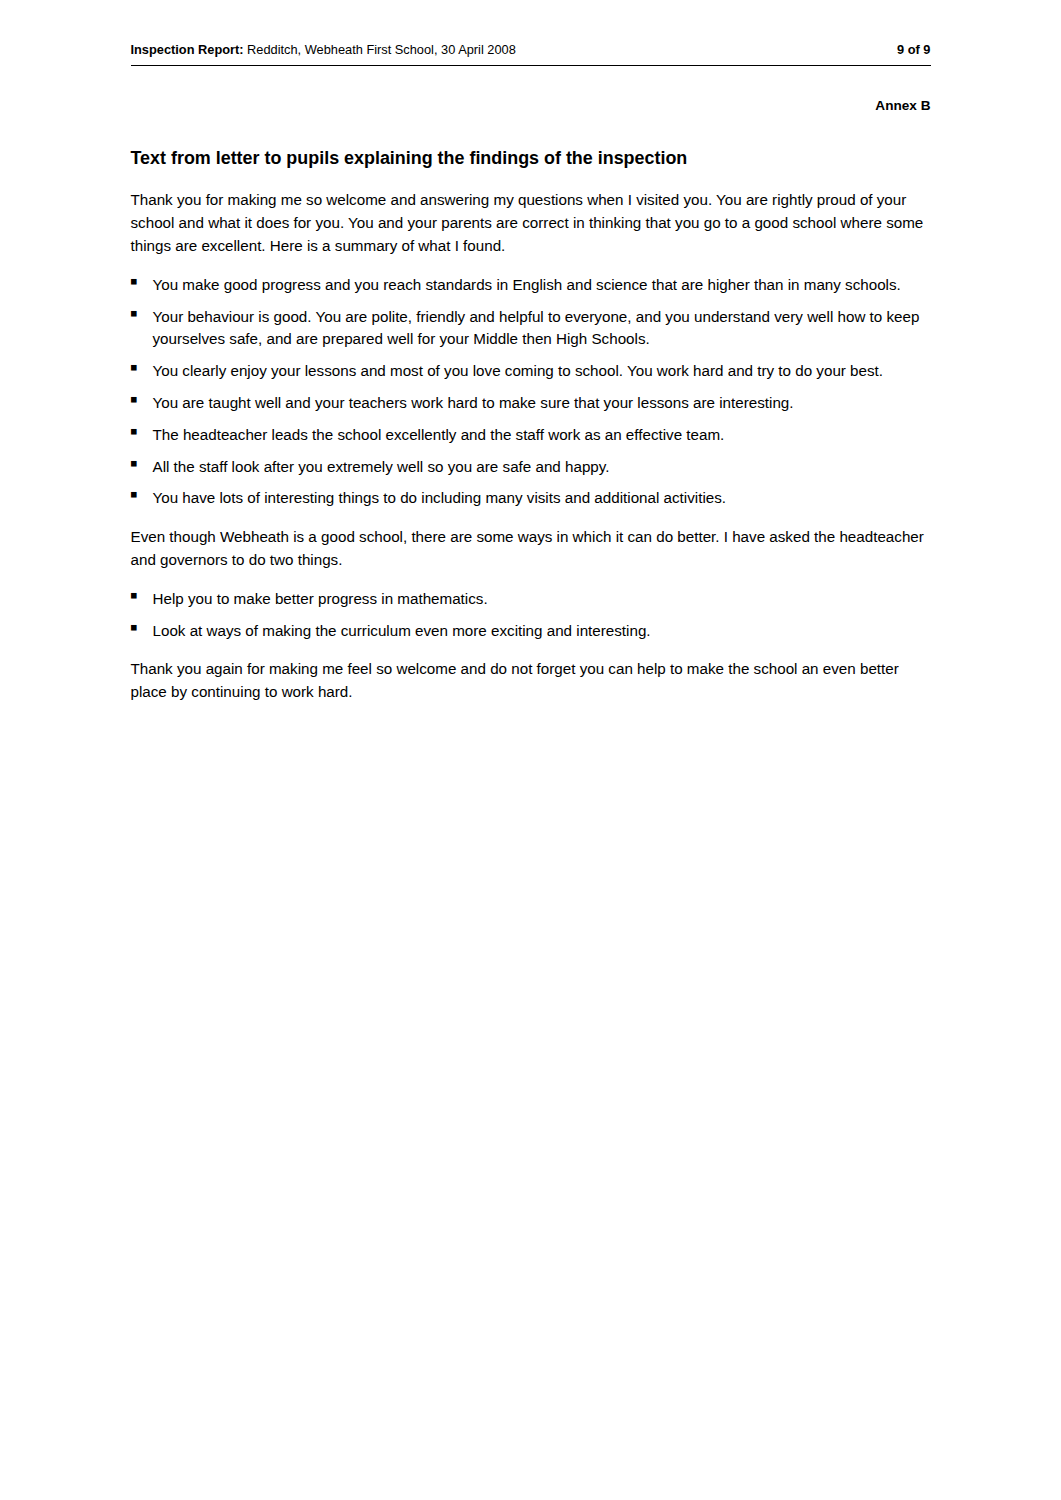Inspection Report: Redditch, Webheath First School, 30 April 2008
9 of 9
Annex B
Text from letter to pupils explaining the findings of the inspection
Thank you for making me so welcome and answering my questions when I visited you. You are rightly proud of your school and what it does for you. You and your parents are correct in thinking that you go to a good school where some things are excellent. Here is a summary of what I found.
You make good progress and you reach standards in English and science that are higher than in many schools.
Your behaviour is good. You are polite, friendly and helpful to everyone, and you understand very well how to keep yourselves safe, and are prepared well for your Middle then High Schools.
You clearly enjoy your lessons and most of you love coming to school. You work hard and try to do your best.
You are taught well and your teachers work hard to make sure that your lessons are interesting.
The headteacher leads the school excellently and the staff work as an effective team.
All the staff look after you extremely well so you are safe and happy.
You have lots of interesting things to do including many visits and additional activities.
Even though Webheath is a good school, there are some ways in which it can do better. I have asked the headteacher and governors to do two things.
Help you to make better progress in mathematics.
Look at ways of making the curriculum even more exciting and interesting.
Thank you again for making me feel so welcome and do not forget you can help to make the school an even better place by continuing to work hard.